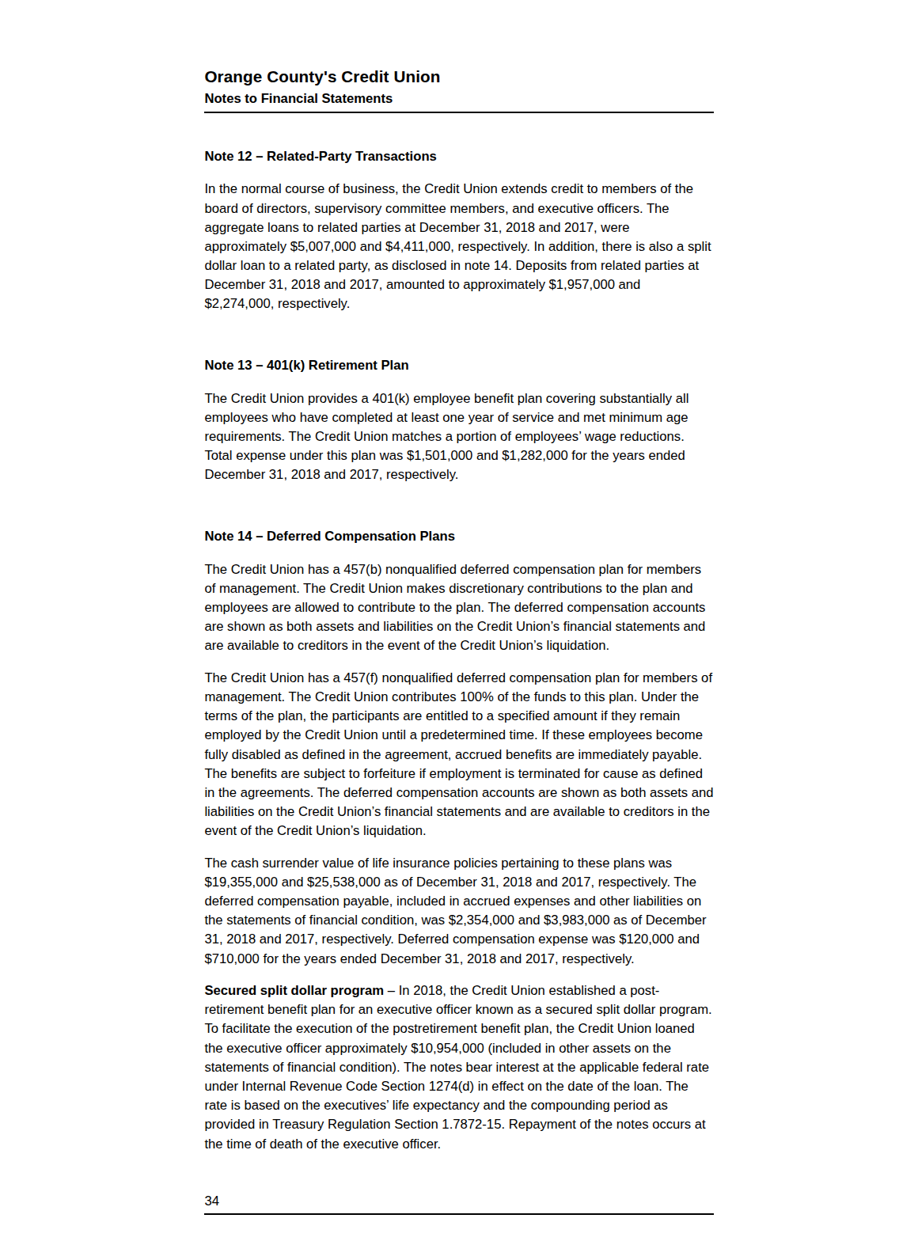Orange County's Credit Union
Notes to Financial Statements
Note 12 – Related-Party Transactions
In the normal course of business, the Credit Union extends credit to members of the board of directors, supervisory committee members, and executive officers. The aggregate loans to related parties at December 31, 2018 and 2017, were approximately $5,007,000 and $4,411,000, respectively. In addition, there is also a split dollar loan to a related party, as disclosed in note 14. Deposits from related parties at December 31, 2018 and 2017, amounted to approximately $1,957,000 and $2,274,000, respectively.
Note 13 – 401(k) Retirement Plan
The Credit Union provides a 401(k) employee benefit plan covering substantially all employees who have completed at least one year of service and met minimum age requirements. The Credit Union matches a portion of employees’ wage reductions. Total expense under this plan was $1,501,000 and $1,282,000 for the years ended December 31, 2018 and 2017, respectively.
Note 14 – Deferred Compensation Plans
The Credit Union has a 457(b) nonqualified deferred compensation plan for members of management. The Credit Union makes discretionary contributions to the plan and employees are allowed to contribute to the plan. The deferred compensation accounts are shown as both assets and liabilities on the Credit Union’s financial statements and are available to creditors in the event of the Credit Union’s liquidation.
The Credit Union has a 457(f) nonqualified deferred compensation plan for members of management. The Credit Union contributes 100% of the funds to this plan. Under the terms of the plan, the participants are entitled to a specified amount if they remain employed by the Credit Union until a predetermined time. If these employees become fully disabled as defined in the agreement, accrued benefits are immediately payable. The benefits are subject to forfeiture if employment is terminated for cause as defined in the agreements. The deferred compensation accounts are shown as both assets and liabilities on the Credit Union’s financial statements and are available to creditors in the event of the Credit Union’s liquidation.
The cash surrender value of life insurance policies pertaining to these plans was $19,355,000 and $25,538,000 as of December 31, 2018 and 2017, respectively. The deferred compensation payable, included in accrued expenses and other liabilities on the statements of financial condition, was $2,354,000 and $3,983,000 as of December 31, 2018 and 2017, respectively. Deferred compensation expense was $120,000 and $710,000 for the years ended December 31, 2018 and 2017, respectively.
Secured split dollar program – In 2018, the Credit Union established a post-retirement benefit plan for an executive officer known as a secured split dollar program. To facilitate the execution of the postretirement benefit plan, the Credit Union loaned the executive officer approximately $10,954,000 (included in other assets on the statements of financial condition). The notes bear interest at the applicable federal rate under Internal Revenue Code Section 1274(d) in effect on the date of the loan. The rate is based on the executives’ life expectancy and the compounding period as provided in Treasury Regulation Section 1.7872-15. Repayment of the notes occurs at the time of death of the executive officer.
34